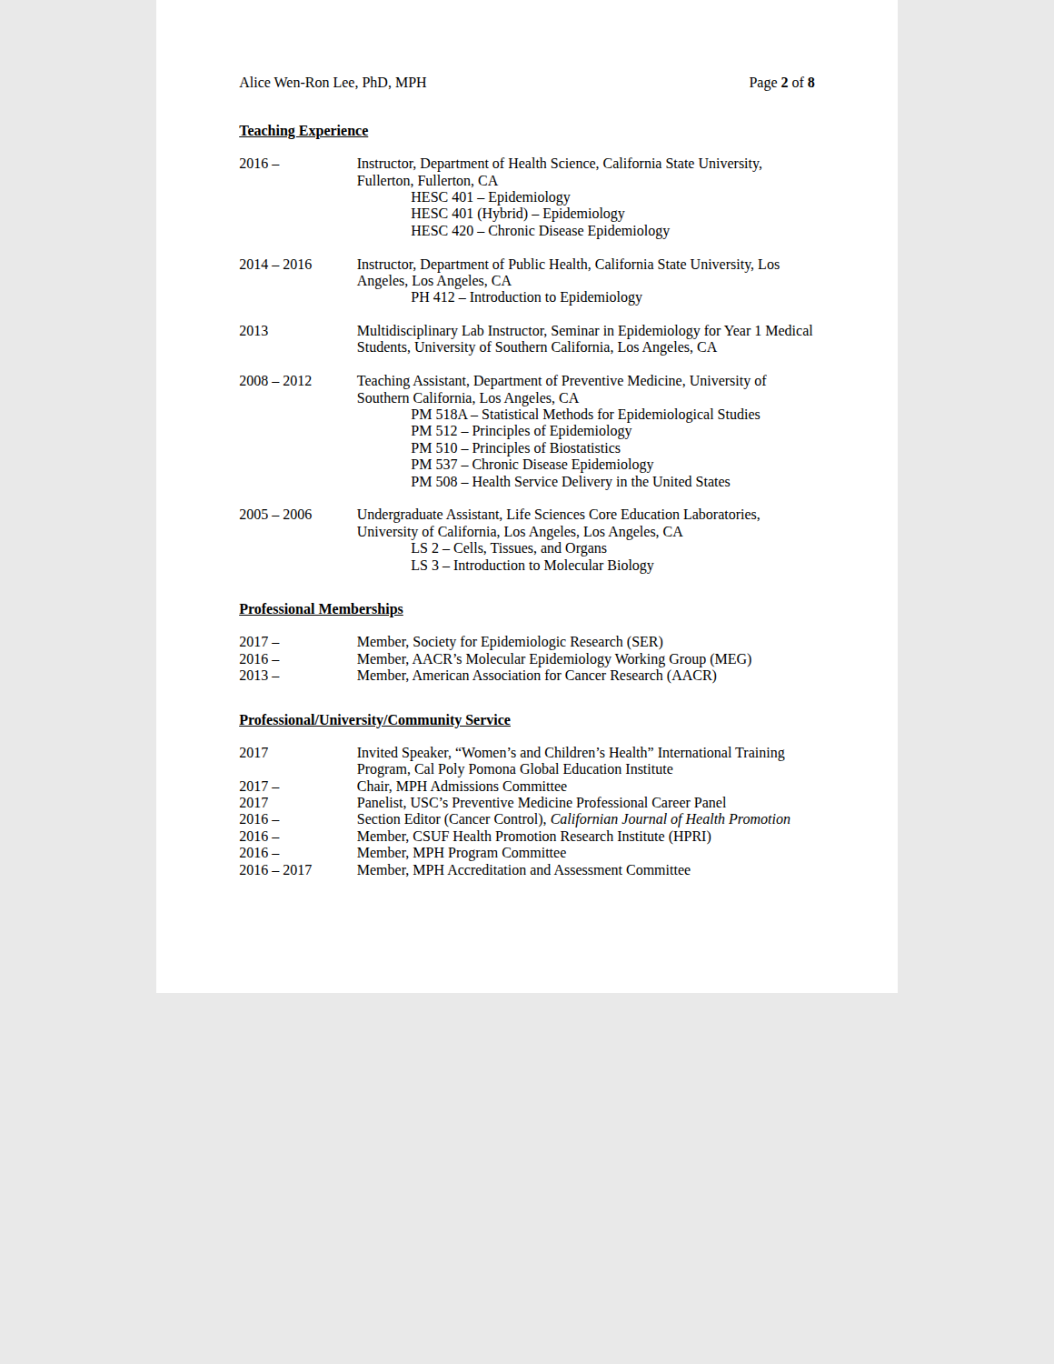Alice Wen-Ron Lee, PhD, MPH Page 2 of 8
Teaching Experience
| 2016 – | Instructor, Department of Health Science, California State University, Fullerton, Fullerton, CA HESC 401 – Epidemiology HESC 401 (Hybrid) – Epidemiology HESC 420 – Chronic Disease Epidemiology |
| 2014 – 2016 | Instructor, Department of Public Health, California State University, Los Angeles, Los Angeles, CA PH 412 – Introduction to Epidemiology |
| 2013 | Multidisciplinary Lab Instructor, Seminar in Epidemiology for Year 1 Medical Students, University of Southern California, Los Angeles, CA |
| 2008 – 2012 | Teaching Assistant, Department of Preventive Medicine, University of Southern California, Los Angeles, CA PM 518A – Statistical Methods for Epidemiological Studies PM 512 – Principles of Epidemiology PM 510 – Principles of Biostatistics PM 537 – Chronic Disease Epidemiology PM 508 – Health Service Delivery in the United States |
| 2005 – 2006 | Undergraduate Assistant, Life Sciences Core Education Laboratories, University of California, Los Angeles, Los Angeles, CA LS 2 – Cells, Tissues, and Organs LS 3 – Introduction to Molecular Biology |
Professional Memberships
| 2017 – | Member, Society for Epidemiologic Research (SER) |
| 2016 – | Member, AACR’s Molecular Epidemiology Working Group (MEG) |
| 2013 – | Member, American Association for Cancer Research (AACR) |
Professional/University/Community Service
| 2017 | Invited Speaker, “Women’s and Children’s Health” International Training Program, Cal Poly Pomona Global Education Institute |
| 2017 – | Chair, MPH Admissions Committee |
| 2017 | Panelist, USC’s Preventive Medicine Professional Career Panel |
| 2016 – | Section Editor (Cancer Control), Californian Journal of Health Promotion |
| 2016 – | Member, CSUF Health Promotion Research Institute (HPRI) |
| 2016 – | Member, MPH Program Committee |
| 2016 – 2017 | Member, MPH Accreditation and Assessment Committee |